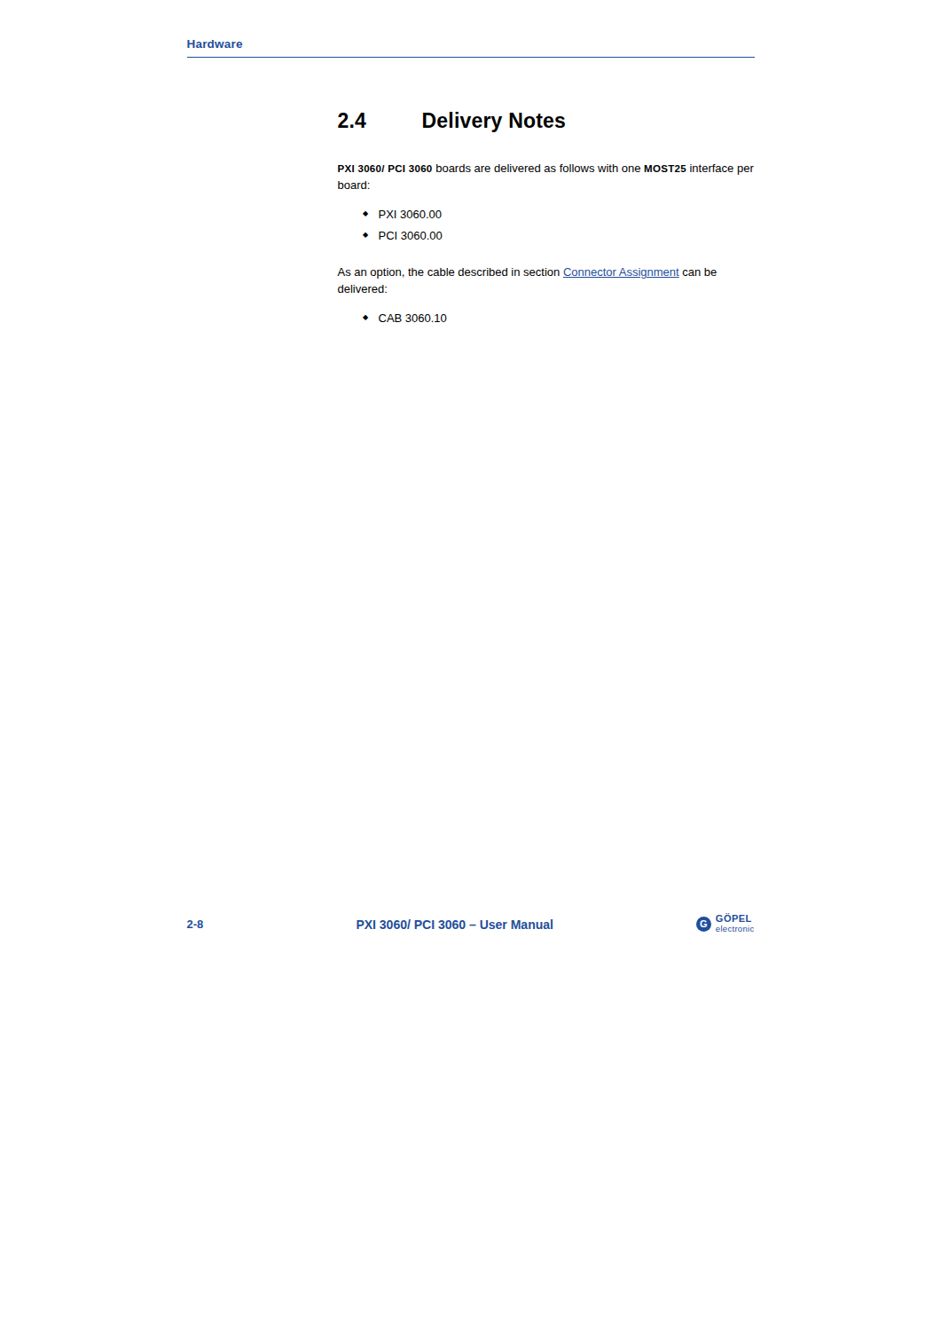Hardware
2.4 Delivery Notes
PXI 3060/ PCI 3060 boards are delivered as follows with one MOST25 interface per board:
PXI 3060.00
PCI 3060.00
As an option, the cable described in section Connector Assignment can be delivered:
CAB 3060.10
2-8
PXI 3060/ PCI 3060 – User Manual
G
GÖPEL
electronic